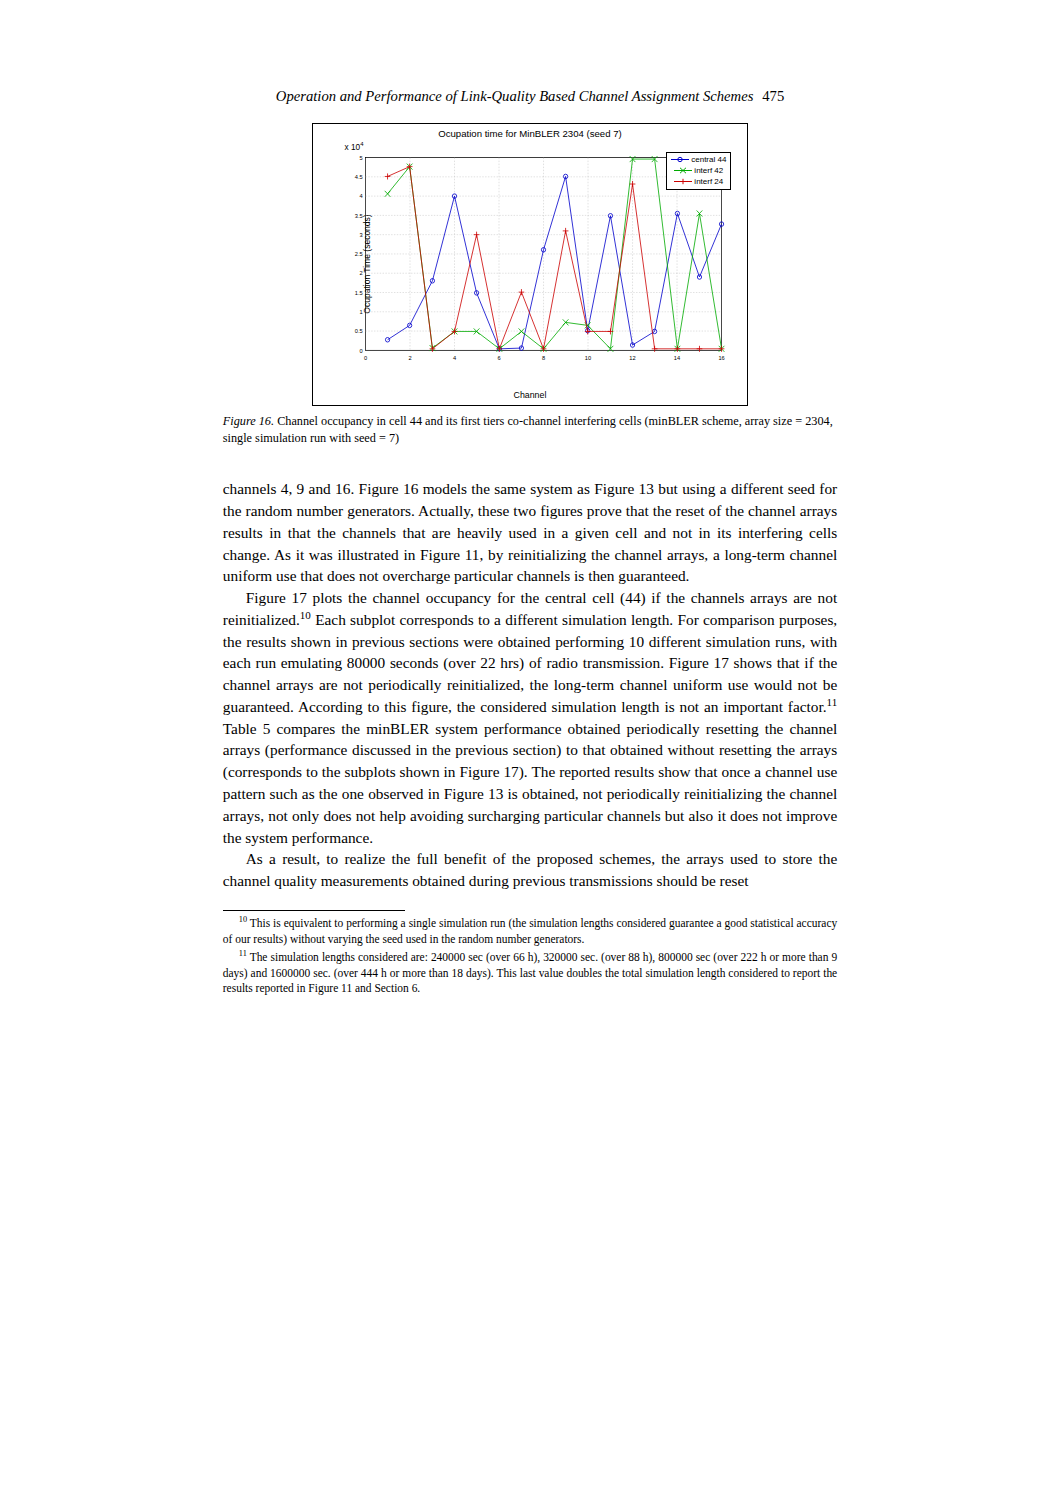Operation and Performance of Link-Quality Based Channel Assignment Schemes475
Ocupation time for MinBLER 2304 (seed 7)
x 104
Ocupation Time (seconds)
5 4.5 4 3.5 3 2.5 2 1.5 1 0.5 0 0 2 4 6 8 10 12 14 16
central 44
interf 42
interf 24
Channel
Figure 16. Channel occupancy in cell 44 and its first tiers co-channel interfering cells (minBLER scheme, array size = 2304, single simulation run with seed = 7)
channels 4, 9 and 16. Figure 16 models the same system as Figure 13 but using a different seed for the random number generators. Actually, these two figures prove that the reset of the channel arrays results in that the channels that are heavily used in a given cell and not in its interfering cells change. As it was illustrated in Figure 11, by reinitializing the channel arrays, a long-term channel uniform use that does not overcharge particular channels is then guaranteed.
Figure 17 plots the channel occupancy for the central cell (44) if the channels arrays are not reinitialized.10 Each subplot corresponds to a different simulation length. For comparison purposes, the results shown in previous sections were obtained performing 10 different simulation runs, with each run emulating 80000 seconds (over 22 hrs) of radio transmission. Figure 17 shows that if the channel arrays are not periodically reinitialized, the long-term channel uniform use would not be guaranteed. According to this figure, the considered simulation length is not an important factor.11 Table 5 compares the minBLER system performance obtained periodically resetting the channel arrays (performance discussed in the previous section) to that obtained without resetting the arrays (corresponds to the subplots shown in Figure 17). The reported results show that once a channel use pattern such as the one observed in Figure 13 is obtained, not periodically reinitializing the channel arrays, not only does not help avoiding surcharging particular channels but also it does not improve the system performance.
As a result, to realize the full benefit of the proposed schemes, the arrays used to store the channel quality measurements obtained during previous transmissions should be reset
10 This is equivalent to performing a single simulation run (the simulation lengths considered guarantee a good statistical accuracy of our results) without varying the seed used in the random number generators.
11 The simulation lengths considered are: 240000 sec (over 66 h), 320000 sec. (over 88 h), 800000 sec (over 222 h or more than 9 days) and 1600000 sec. (over 444 h or more than 18 days). This last value doubles the total simulation length considered to report the results reported in Figure 11 and Section 6.